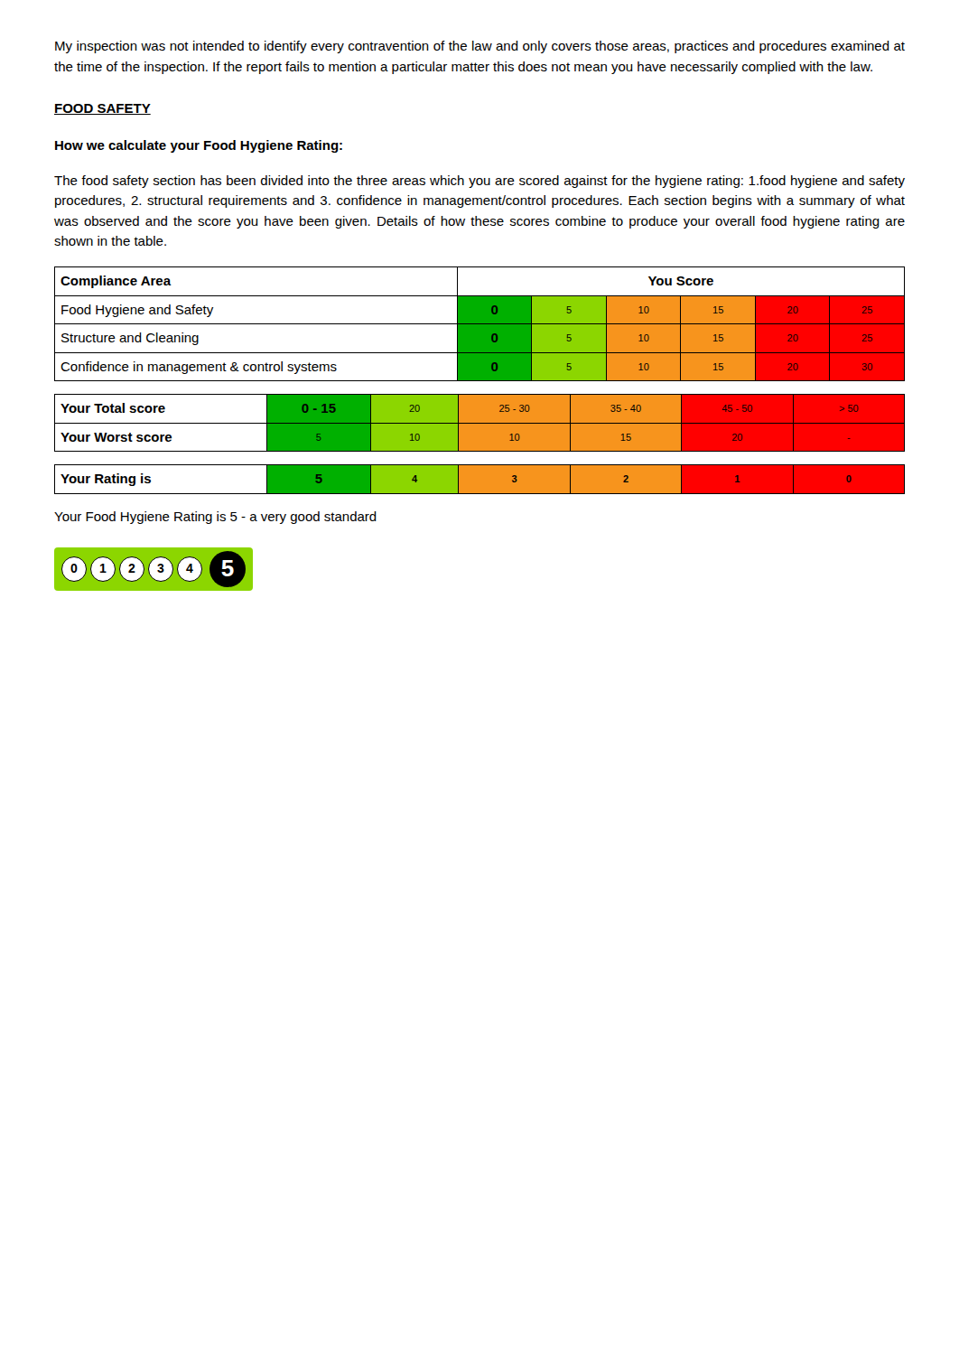My inspection was not intended to identify every contravention of the law and only covers those areas, practices and procedures examined at the time of the inspection. If the report fails to mention a particular matter this does not mean you have necessarily complied with the law.
FOOD SAFETY
How we calculate your Food Hygiene Rating:
The food safety section has been divided into the three areas which you are scored against for the hygiene rating: 1.food hygiene and safety procedures, 2. structural requirements and 3. confidence in management/control procedures. Each section begins with a summary of what was observed and the score you have been given. Details of how these scores combine to produce your overall food hygiene rating are shown in the table.
| Compliance Area | You Score |
| Food Hygiene and Safety | 0 | 5 | 10 | 15 | 20 | 25 |
| Structure and Cleaning | 0 | 5 | 10 | 15 | 20 | 25 |
| Confidence in management & control systems | 0 | 5 | 10 | 15 | 20 | 30 |
| Your Total score | 0 - 15 | 20 | 25 - 30 | 35 - 40 | 45 - 50 | > 50 |
| Your Worst score | 5 | 10 | 10 | 15 | 20 | - |
| Your Rating is | 5 | 4 | 3 | 2 | 1 | 0 |
Your Food Hygiene Rating is 5 - a very good standard
0 1 2 3 4 5